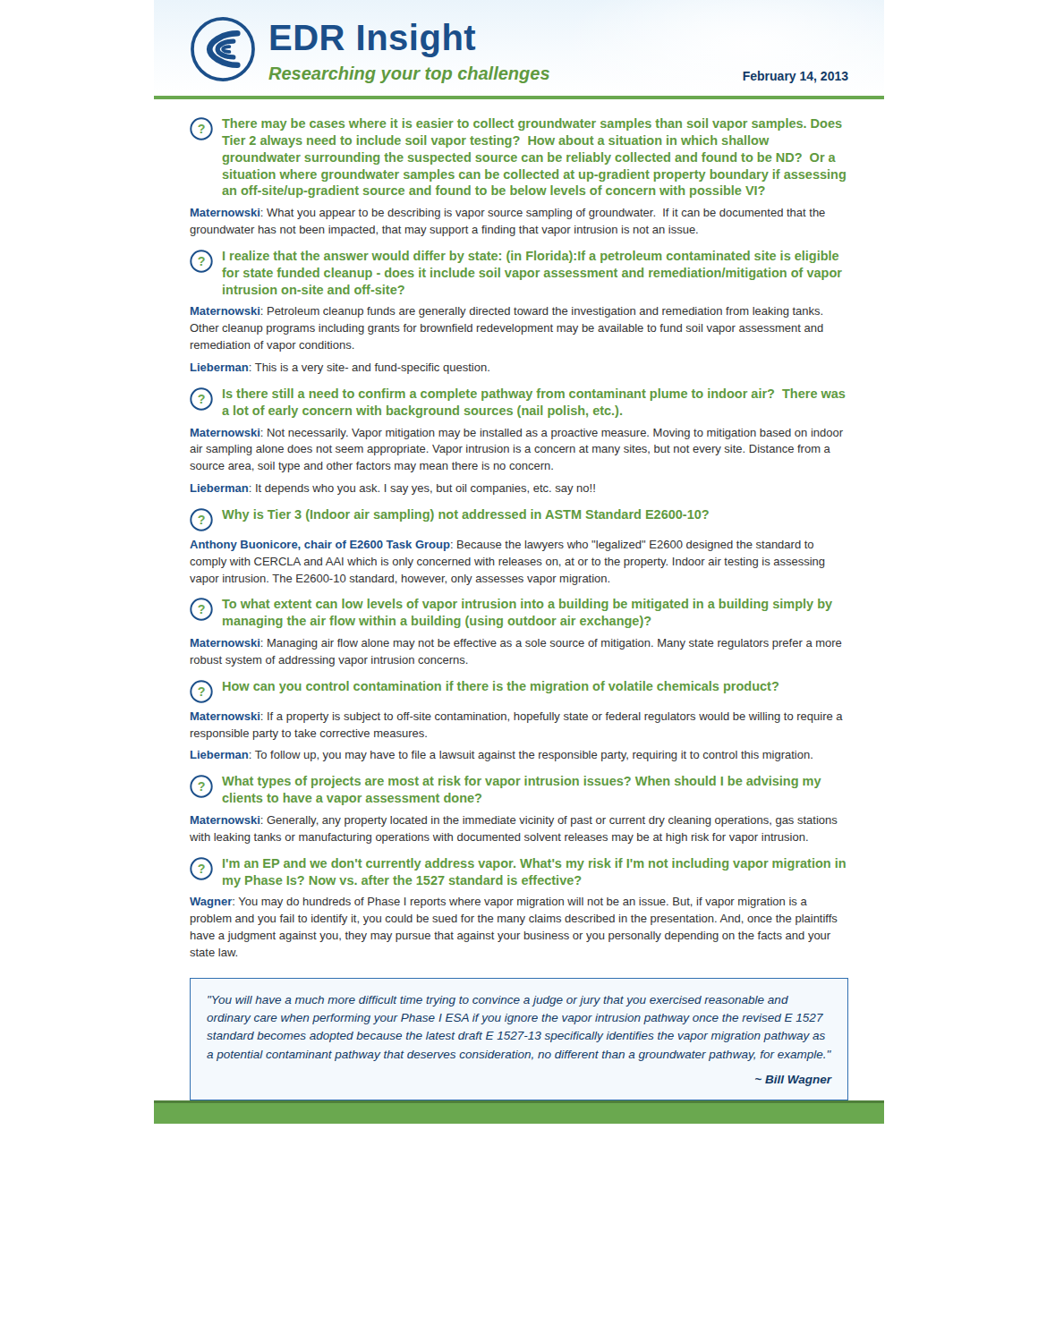EDR Insight
Researching your top challenges
February 14, 2013
?
There may be cases where it is easier to collect groundwater samples than soil vapor samples. Does Tier 2 always need to include soil vapor testing? How about a situation in which shallow groundwater surrounding the suspected source can be reliably collected and found to be ND? Or a situation where groundwater samples can be collected at up-gradient property boundary if assessing an off-site/up-gradient source and found to be below levels of concern with possible VI?
Maternowski: What you appear to be describing is vapor source sampling of groundwater. If it can be documented that the groundwater has not been impacted, that may support a finding that vapor intrusion is not an issue.
?
I realize that the answer would differ by state: (in Florida):If a petroleum contaminated site is eligible for state funded cleanup - does it include soil vapor assessment and remediation/mitigation of vapor intrusion on-site and off-site?
Maternowski: Petroleum cleanup funds are generally directed toward the investigation and remediation from leaking tanks. Other cleanup programs including grants for brownfield redevelopment may be available to fund soil vapor assessment and remediation of vapor conditions.
Lieberman: This is a very site- and fund-specific question.
?
Is there still a need to confirm a complete pathway from contaminant plume to indoor air? There was a lot of early concern with background sources (nail polish, etc.).
Maternowski: Not necessarily. Vapor mitigation may be installed as a proactive measure. Moving to mitigation based on indoor air sampling alone does not seem appropriate. Vapor intrusion is a concern at many sites, but not every site. Distance from a source area, soil type and other factors may mean there is no concern.
Lieberman: It depends who you ask. I say yes, but oil companies, etc. say no!!
?
Why is Tier 3 (Indoor air sampling) not addressed in ASTM Standard E2600-10?
Anthony Buonicore, chair of E2600 Task Group: Because the lawyers who "legalized" E2600 designed the standard to comply with CERCLA and AAI which is only concerned with releases on, at or to the property. Indoor air testing is assessing vapor intrusion. The E2600-10 standard, however, only assesses vapor migration.
?
To what extent can low levels of vapor intrusion into a building be mitigated in a building simply by managing the air flow within a building (using outdoor air exchange)?
Maternowski: Managing air flow alone may not be effective as a sole source of mitigation. Many state regulators prefer a more robust system of addressing vapor intrusion concerns.
?
How can you control contamination if there is the migration of volatile chemicals product?
Maternowski: If a property is subject to off-site contamination, hopefully state or federal regulators would be willing to require a responsible party to take corrective measures.
Lieberman: To follow up, you may have to file a lawsuit against the responsible party, requiring it to control this migration.
?
What types of projects are most at risk for vapor intrusion issues? When should I be advising my clients to have a vapor assessment done?
Maternowski: Generally, any property located in the immediate vicinity of past or current dry cleaning operations, gas stations with leaking tanks or manufacturing operations with documented solvent releases may be at high risk for vapor intrusion.
?
I'm an EP and we don't currently address vapor. What's my risk if I'm not including vapor migration in my Phase Is? Now vs. after the 1527 standard is effective?
Wagner: You may do hundreds of Phase I reports where vapor migration will not be an issue. But, if vapor migration is a problem and you fail to identify it, you could be sued for the many claims described in the presentation. And, once the plaintiffs have a judgment against you, they may pursue that against your business or you personally depending on the facts and your state law.
"You will have a much more difficult time trying to convince a judge or jury that you exercised reasonable and ordinary care when performing your Phase I ESA if you ignore the vapor intrusion pathway once the revised E 1527 standard becomes adopted because the latest draft E 1527-13 specifically identifies the vapor migration pathway as a potential contaminant pathway that deserves consideration, no different than a groundwater pathway, for example."
~ Bill Wagner